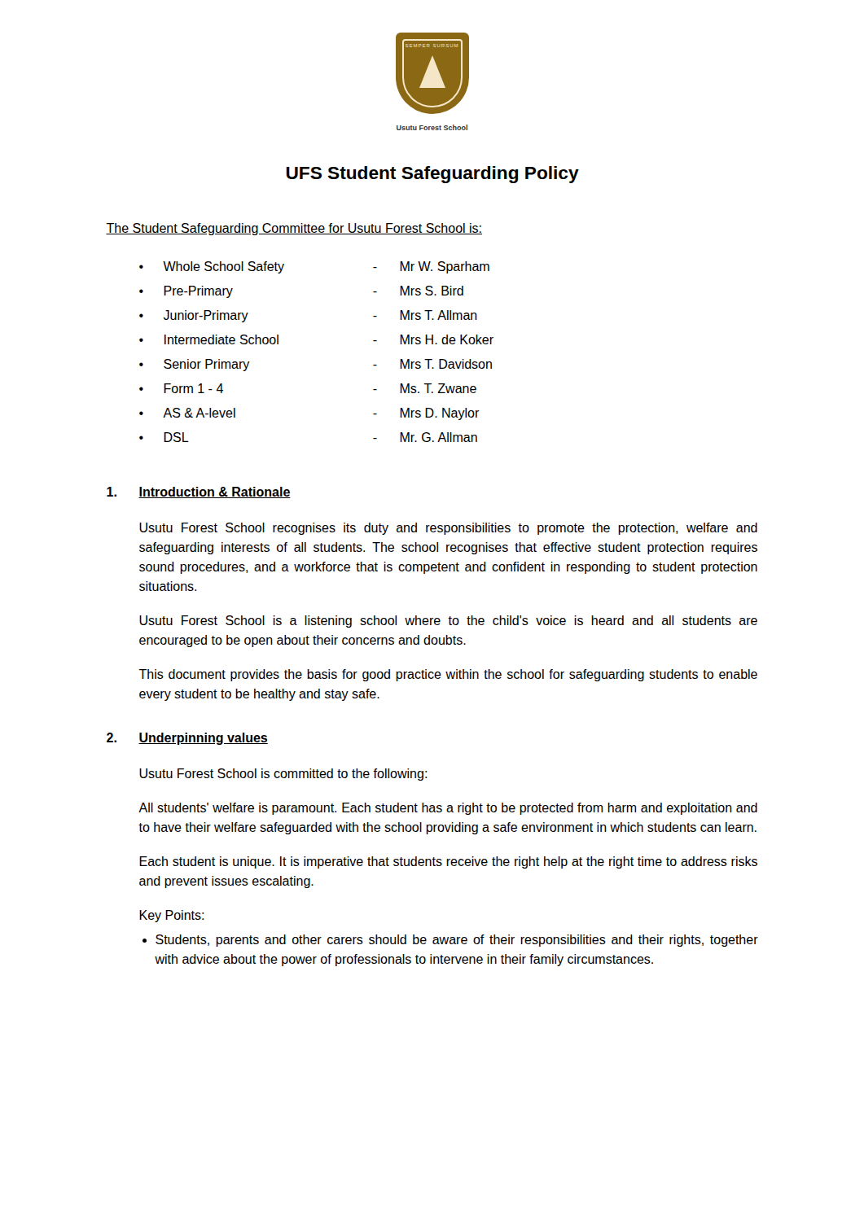SEMPER SURSUM
Usutu Forest School
UFS Student Safeguarding Policy
The Student Safeguarding Committee for Usutu Forest School is:
| • | Whole School Safety | - | Mr W. Sparham |
| • | Pre-Primary | - | Mrs S. Bird |
| • | Junior-Primary | - | Mrs T. Allman |
| • | Intermediate School | - | Mrs H. de Koker |
| • | Senior Primary | - | Mrs T. Davidson |
| • | Form 1 - 4 | - | Ms. T. Zwane |
| • | AS & A-level | - | Mrs D. Naylor |
| • | DSL | - | Mr. G. Allman |
1. Introduction & Rationale
Usutu Forest School recognises its duty and responsibilities to promote the protection, welfare and safeguarding interests of all students. The school recognises that effective student protection requires sound procedures, and a workforce that is competent and confident in responding to student protection situations.
Usutu Forest School is a listening school where to the child's voice is heard and all students are encouraged to be open about their concerns and doubts.
This document provides the basis for good practice within the school for safeguarding students to enable every student to be healthy and stay safe.
2. Underpinning values
Usutu Forest School is committed to the following:
All students' welfare is paramount. Each student has a right to be protected from harm and exploitation and to have their welfare safeguarded with the school providing a safe environment in which students can learn.
Each student is unique. It is imperative that students receive the right help at the right time to address risks and prevent issues escalating.
Key Points:
Students, parents and other carers should be aware of their responsibilities and their rights, together with advice about the power of professionals to intervene in their family circumstances.